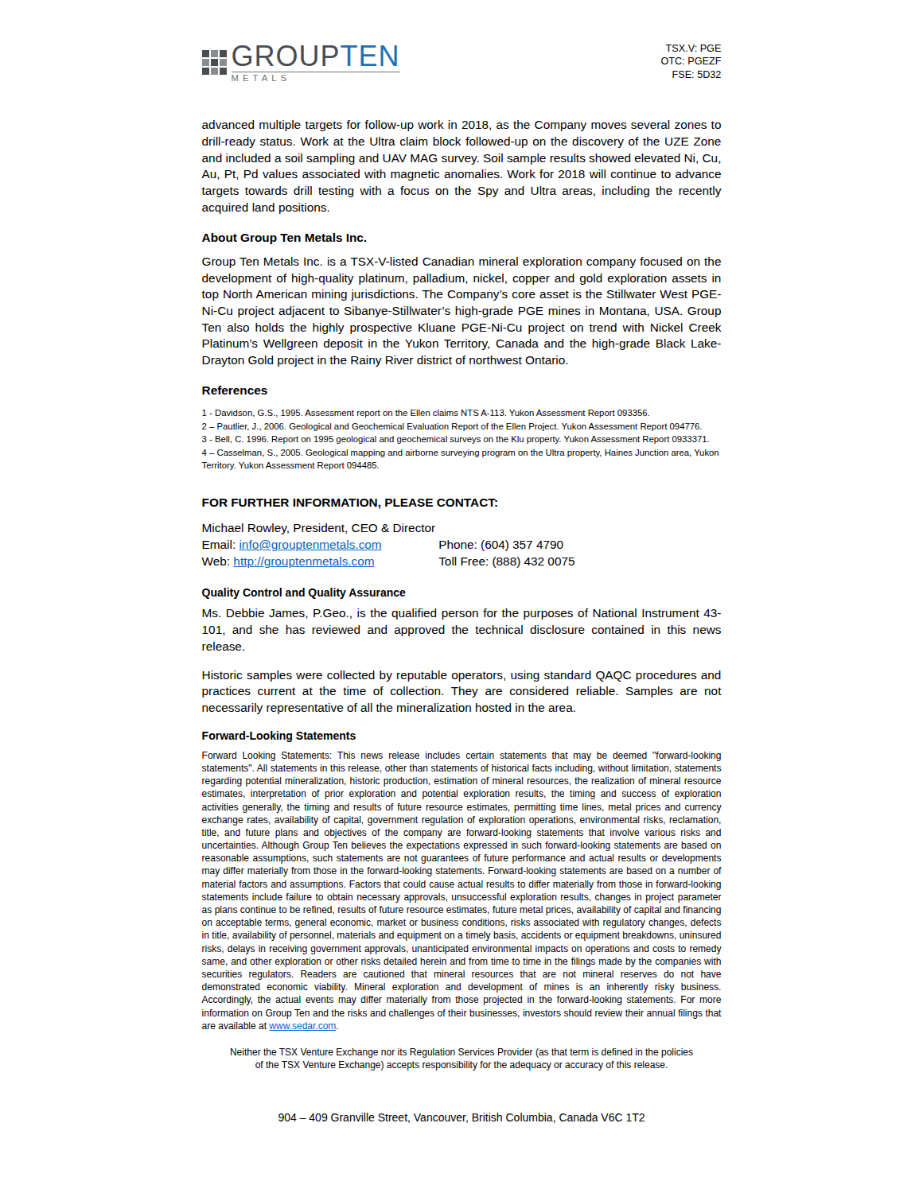GROUPTEN
METALS
TSX.V: PGE
OTC: PGEZF
FSE: 5D32
advanced multiple targets for follow-up work in 2018, as the Company moves several zones to drill-ready status. Work at the Ultra claim block followed-up on the discovery of the UZE Zone and included a soil sampling and UAV MAG survey. Soil sample results showed elevated Ni, Cu, Au, Pt, Pd values associated with magnetic anomalies. Work for 2018 will continue to advance targets towards drill testing with a focus on the Spy and Ultra areas, including the recently acquired land positions.
About Group Ten Metals Inc.
Group Ten Metals Inc. is a TSX-V-listed Canadian mineral exploration company focused on the development of high-quality platinum, palladium, nickel, copper and gold exploration assets in top North American mining jurisdictions. The Company’s core asset is the Stillwater West PGE-Ni-Cu project adjacent to Sibanye-Stillwater’s high-grade PGE mines in Montana, USA. Group Ten also holds the highly prospective Kluane PGE-Ni-Cu project on trend with Nickel Creek Platinum’s Wellgreen deposit in the Yukon Territory, Canada and the high-grade Black Lake-Drayton Gold project in the Rainy River district of northwest Ontario.
References
1 - Davidson, G.S., 1995. Assessment report on the Ellen claims NTS A-113. Yukon Assessment Report 093356.
2 – Pautlier, J., 2006. Geological and Geochemical Evaluation Report of the Ellen Project. Yukon Assessment Report 094776.
3 - Bell, C. 1996. Report on 1995 geological and geochemical surveys on the Klu property. Yukon Assessment Report 0933371.
4 – Casselman, S., 2005. Geological mapping and airborne surveying program on the Ultra property, Haines Junction area, Yukon Territory. Yukon Assessment Report 094485.
FOR FURTHER INFORMATION, PLEASE CONTACT:
Michael Rowley, President, CEO & Director
Email: info@grouptenmetals.com
Phone: (604) 357 4790
Web: http://grouptenmetals.com
Toll Free: (888) 432 0075
Quality Control and Quality Assurance
Ms. Debbie James, P.Geo., is the qualified person for the purposes of National Instrument 43-101, and she has reviewed and approved the technical disclosure contained in this news release.
Historic samples were collected by reputable operators, using standard QAQC procedures and practices current at the time of collection. They are considered reliable. Samples are not necessarily representative of all the mineralization hosted in the area.
Forward-Looking Statements
Forward Looking Statements: This news release includes certain statements that may be deemed "forward-looking statements". All statements in this release, other than statements of historical facts including, without limitation, statements regarding potential mineralization, historic production, estimation of mineral resources, the realization of mineral resource estimates, interpretation of prior exploration and potential exploration results, the timing and success of exploration activities generally, the timing and results of future resource estimates, permitting time lines, metal prices and currency exchange rates, availability of capital, government regulation of exploration operations, environmental risks, reclamation, title, and future plans and objectives of the company are forward-looking statements that involve various risks and uncertainties. Although Group Ten believes the expectations expressed in such forward-looking statements are based on reasonable assumptions, such statements are not guarantees of future performance and actual results or developments may differ materially from those in the forward-looking statements. Forward-looking statements are based on a number of material factors and assumptions. Factors that could cause actual results to differ materially from those in forward-looking statements include failure to obtain necessary approvals, unsuccessful exploration results, changes in project parameter as plans continue to be refined, results of future resource estimates, future metal prices, availability of capital and financing on acceptable terms, general economic, market or business conditions, risks associated with regulatory changes, defects in title, availability of personnel, materials and equipment on a timely basis, accidents or equipment breakdowns, uninsured risks, delays in receiving government approvals, unanticipated environmental impacts on operations and costs to remedy same, and other exploration or other risks detailed herein and from time to time in the filings made by the companies with securities regulators. Readers are cautioned that mineral resources that are not mineral reserves do not have demonstrated economic viability. Mineral exploration and development of mines is an inherently risky business. Accordingly, the actual events may differ materially from those projected in the forward-looking statements. For more information on Group Ten and the risks and challenges of their businesses, investors should review their annual filings that are available at www.sedar.com.
Neither the TSX Venture Exchange nor its Regulation Services Provider (as that term is defined in the policies of the TSX Venture Exchange) accepts responsibility for the adequacy or accuracy of this release.
904 – 409 Granville Street, Vancouver, British Columbia, Canada V6C 1T2